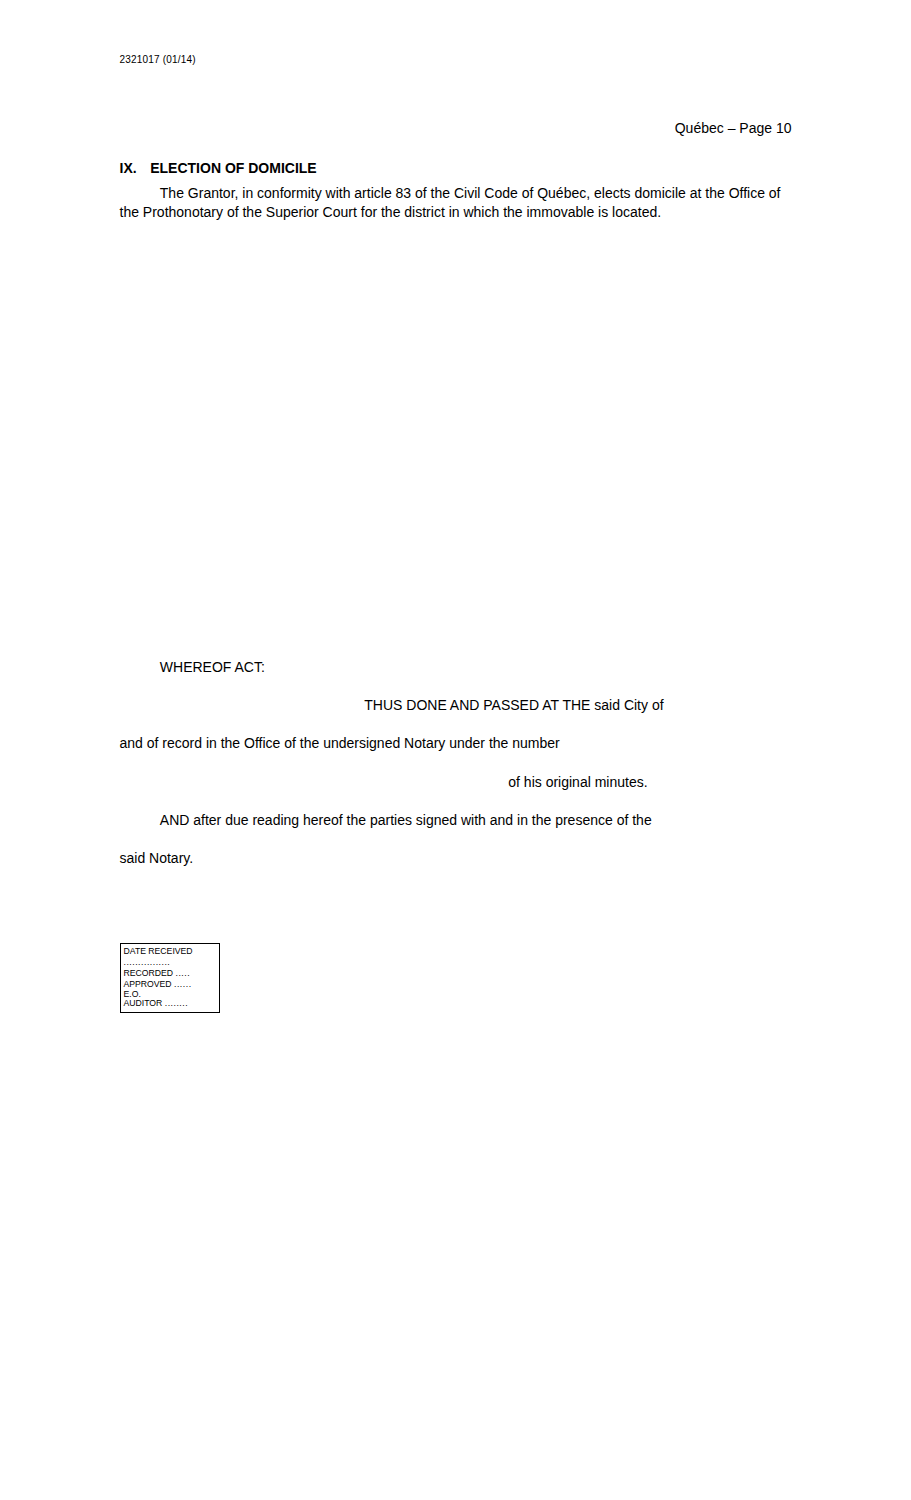2321017 (01/14)
Québec – Page 10
IX. ELECTION OF DOMICILE
The Grantor, in conformity with article 83 of the Civil Code of Québec, elects domicile at the Office of the Prothonotary of the Superior Court for the district in which the immovable is located.
WHEREOF ACT:
THUS DONE AND PASSED AT THE said City of
and of record in the Office of the undersigned Notary under the number
of his original minutes.
AND after due reading hereof the parties signed with and in the presence of the
said Notary.
DATE RECEIVED
................
RECORDED .....
APPROVED ......
E.O.
AUDITOR ........